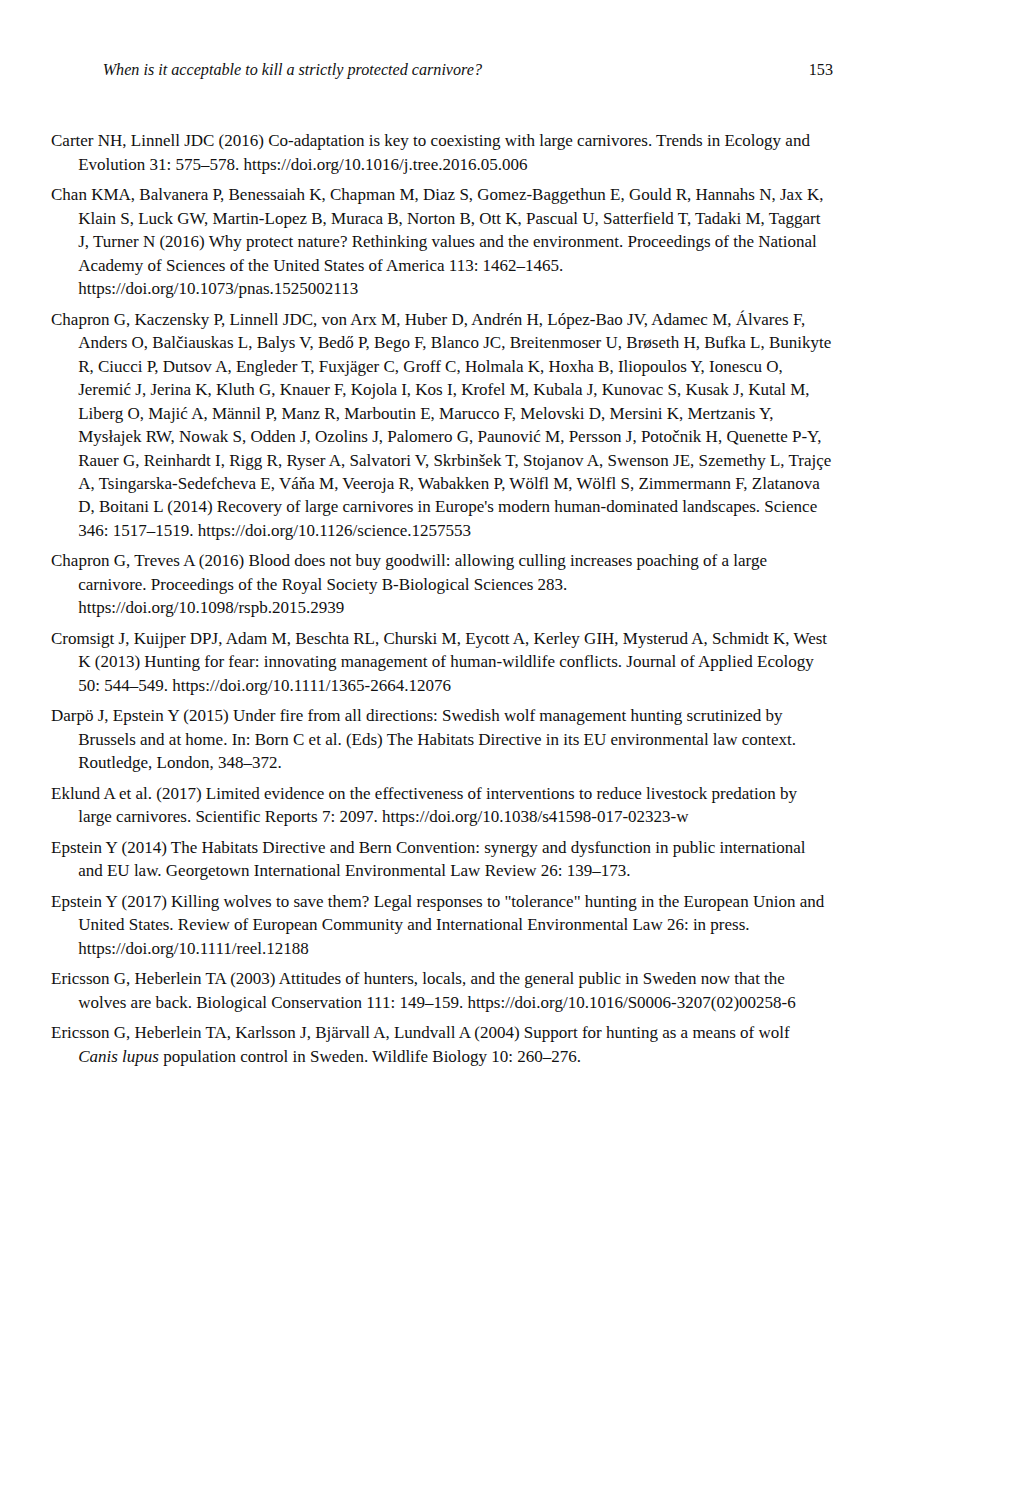When is it acceptable to kill a strictly protected carnivore?
153
Carter NH, Linnell JDC (2016) Co-adaptation is key to coexisting with large carnivores. Trends in Ecology and Evolution 31: 575–578. https://doi.org/10.1016/j.tree.2016.05.006
Chan KMA, Balvanera P, Benessaiah K, Chapman M, Diaz S, Gomez-Baggethun E, Gould R, Hannahs N, Jax K, Klain S, Luck GW, Martin-Lopez B, Muraca B, Norton B, Ott K, Pascual U, Satterfield T, Tadaki M, Taggart J, Turner N (2016) Why protect nature? Rethinking values and the environment. Proceedings of the National Academy of Sciences of the United States of America 113: 1462–1465. https://doi.org/10.1073/pnas.1525002113
Chapron G, Kaczensky P, Linnell JDC, von Arx M, Huber D, Andrén H, López-Bao JV, Adamec M, Álvares F, Anders O, Balčiauskas L, Balys V, Bedő P, Bego F, Blanco JC, Breitenmoser U, Brøseth H, Bufka L, Bunikyte R, Ciucci P, Dutsov A, Engleder T, Fuxjäger C, Groff C, Holmala K, Hoxha B, Iliopoulos Y, Ionescu O, Jeremić J, Jerina K, Kluth G, Knauer F, Kojola I, Kos I, Krofel M, Kubala J, Kunovac S, Kusak J, Kutal M, Liberg O, Majić A, Männil P, Manz R, Marboutin E, Marucco F, Melovski D, Mersini K, Mertzanis Y, Mysłajek RW, Nowak S, Odden J, Ozolins J, Palomero G, Paunović M, Persson J, Potočnik H, Quenette P-Y, Rauer G, Reinhardt I, Rigg R, Ryser A, Salvatori V, Skrbinšek T, Stojanov A, Swenson JE, Szemethy L, Trajçe A, Tsingarska-Sedefcheva E, Váňa M, Veeroja R, Wabakken P, Wölfl M, Wölfl S, Zimmermann F, Zlatanova D, Boitani L (2014) Recovery of large carnivores in Europe's modern human-dominated landscapes. Science 346: 1517–1519. https://doi.org/10.1126/science.1257553
Chapron G, Treves A (2016) Blood does not buy goodwill: allowing culling increases poaching of a large carnivore. Proceedings of the Royal Society B-Biological Sciences 283. https://doi.org/10.1098/rspb.2015.2939
Cromsigt J, Kuijper DPJ, Adam M, Beschta RL, Churski M, Eycott A, Kerley GIH, Mysterud A, Schmidt K, West K (2013) Hunting for fear: innovating management of human-wildlife conflicts. Journal of Applied Ecology 50: 544–549. https://doi.org/10.1111/1365-2664.12076
Darpö J, Epstein Y (2015) Under fire from all directions: Swedish wolf management hunting scrutinized by Brussels and at home. In: Born C et al. (Eds) The Habitats Directive in its EU environmental law context. Routledge, London, 348–372.
Eklund A et al. (2017) Limited evidence on the effectiveness of interventions to reduce livestock predation by large carnivores. Scientific Reports 7: 2097. https://doi.org/10.1038/s41598-017-02323-w
Epstein Y (2014) The Habitats Directive and Bern Convention: synergy and dysfunction in public international and EU law. Georgetown International Environmental Law Review 26: 139–173.
Epstein Y (2017) Killing wolves to save them? Legal responses to "tolerance" hunting in the European Union and United States. Review of European Community and International Environmental Law 26: in press. https://doi.org/10.1111/reel.12188
Ericsson G, Heberlein TA (2003) Attitudes of hunters, locals, and the general public in Sweden now that the wolves are back. Biological Conservation 111: 149–159. https://doi.org/10.1016/S0006-3207(02)00258-6
Ericsson G, Heberlein TA, Karlsson J, Bjärvall A, Lundvall A (2004) Support for hunting as a means of wolf Canis lupus population control in Sweden. Wildlife Biology 10: 260–276.